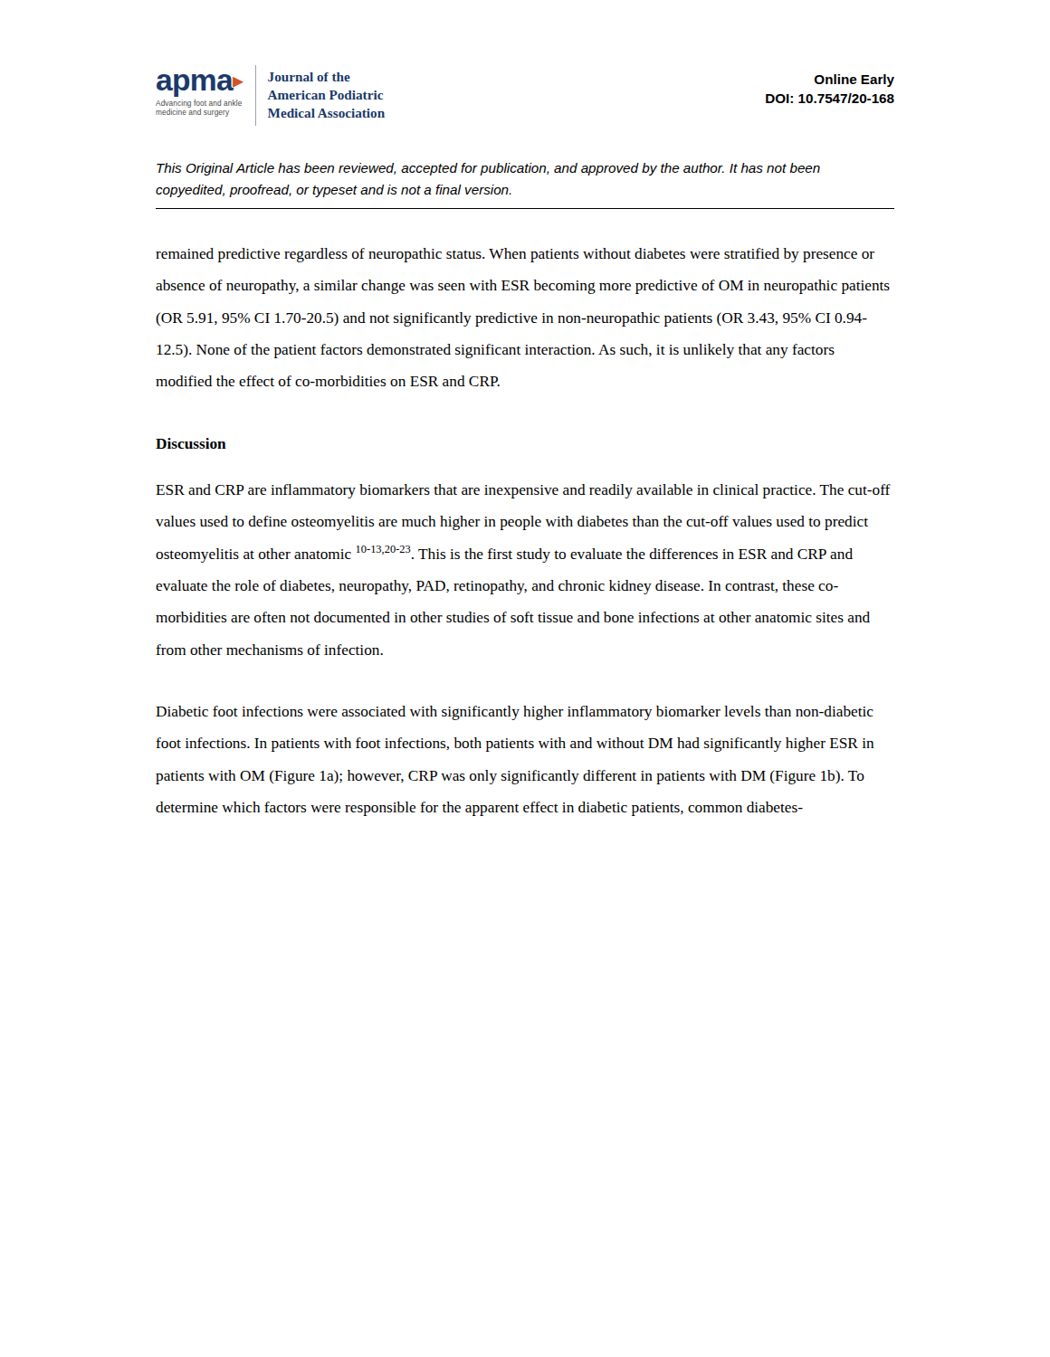apma▸
Advancing foot and ankle
medicine and surgery
Journal of the
American Podiatric
Medical Association
Online Early
DOI: 10.7547/20-168
This Original Article has been reviewed, accepted for publication, and approved by the author. It has not been copyedited, proofread, or typeset and is not a final version.
remained predictive regardless of neuropathic status. When patients without diabetes were stratified by presence or absence of neuropathy, a similar change was seen with ESR becoming more predictive of OM in neuropathic patients (OR 5.91, 95% CI 1.70-20.5) and not significantly predictive in non-neuropathic patients (OR 3.43, 95% CI 0.94-12.5). None of the patient factors demonstrated significant interaction. As such, it is unlikely that any factors modified the effect of co-morbidities on ESR and CRP.
Discussion
ESR and CRP are inflammatory biomarkers that are inexpensive and readily available in clinical practice. The cut-off values used to define osteomyelitis are much higher in people with diabetes than the cut-off values used to predict osteomyelitis at other anatomic 10-13,20-23. This is the first study to evaluate the differences in ESR and CRP and evaluate the role of diabetes, neuropathy, PAD, retinopathy, and chronic kidney disease. In contrast, these co-morbidities are often not documented in other studies of soft tissue and bone infections at other anatomic sites and from other mechanisms of infection.
Diabetic foot infections were associated with significantly higher inflammatory biomarker levels than non-diabetic foot infections. In patients with foot infections, both patients with and without DM had significantly higher ESR in patients with OM (Figure 1a); however, CRP was only significantly different in patients with DM (Figure 1b). To determine which factors were responsible for the apparent effect in diabetic patients, common diabetes-